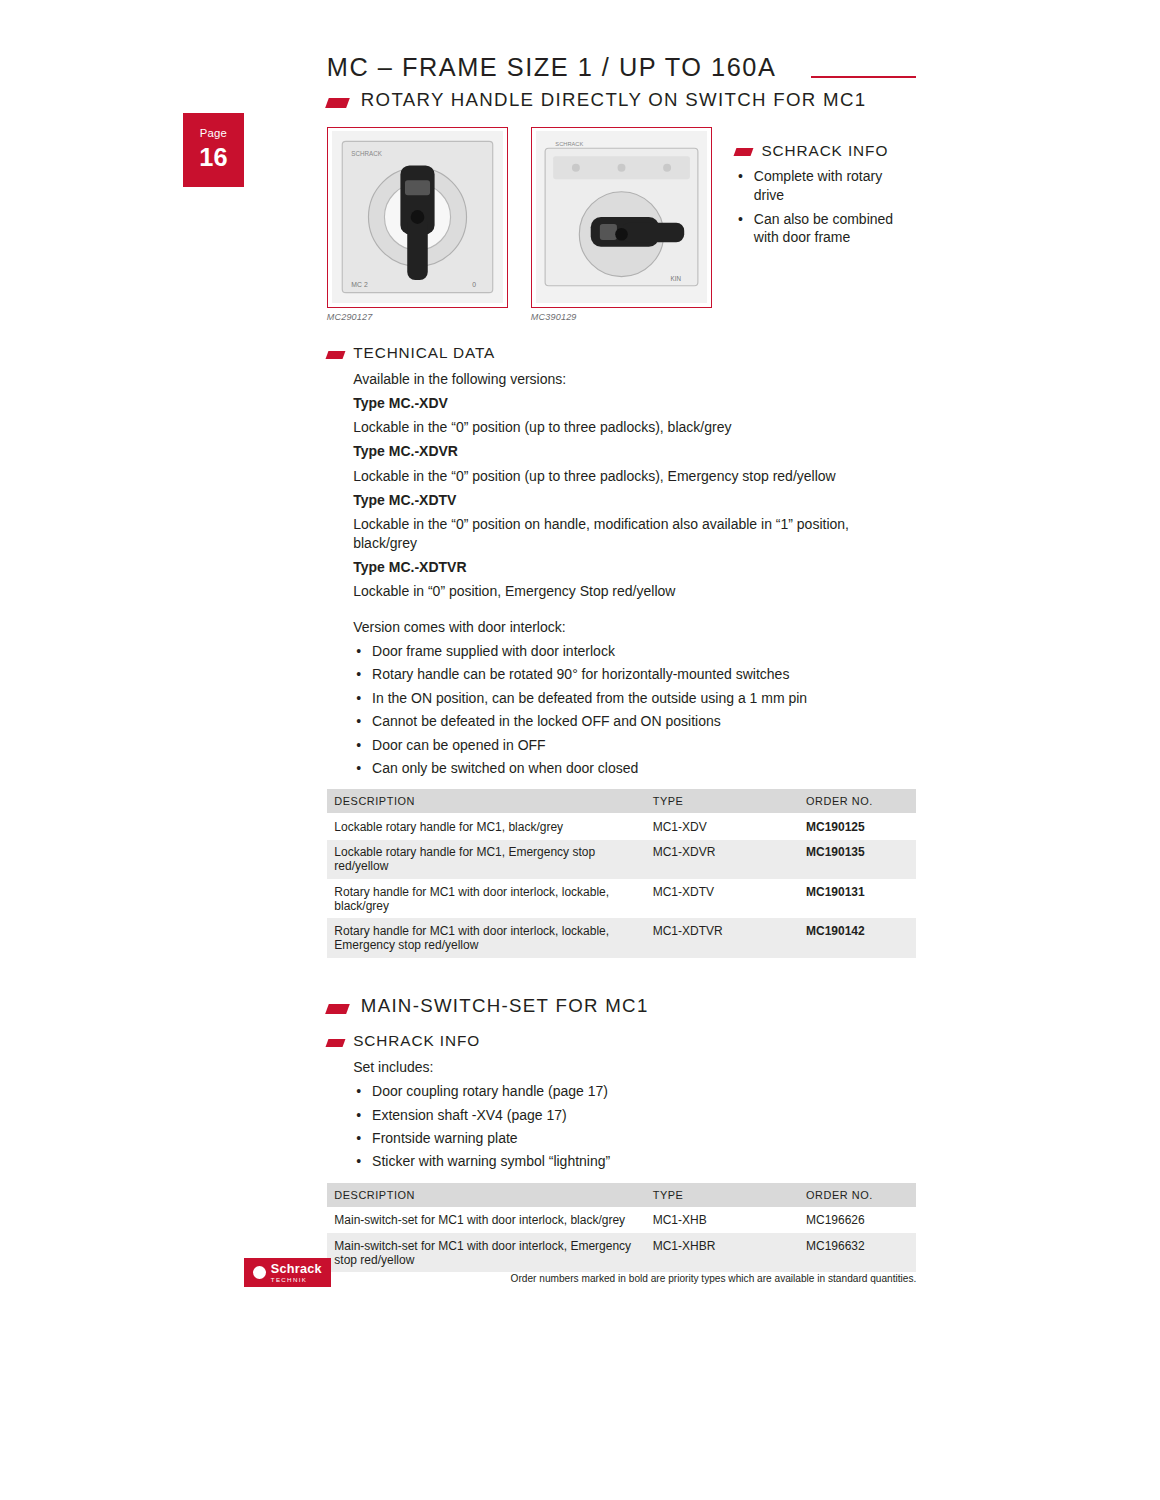Page 16
MC – Frame Size 1 / Up to 160A
Rotary handle directly on switch for MC1
MC290127
MC390129
Schrack Info
Complete with rotary drive
Can also be combined with door frame
Technical Data
Available in the following versions:
Type MC.-XDV
Lockable in the “0” position (up to three padlocks), black/grey
Type MC.-XDVR
Lockable in the “0” position (up to three padlocks), Emergency stop red/yellow
Type MC.-XDTV
Lockable in the “0” position on handle, modification also available in “1” position, black/grey
Type MC.-XDTVR
Lockable in “0” position, Emergency Stop red/yellow
Version comes with door interlock:
Door frame supplied with door interlock
Rotary handle can be rotated 90° for horizontally-mounted switches
In the ON position, can be defeated from the outside using a 1 mm pin
Cannot be defeated in the locked OFF and ON positions
Door can be opened in OFF
Can only be switched on when door closed
| Description | Type | Order No. |
| --- | --- | --- |
| Lockable rotary handle for MC1, black/grey | MC1-XDV | MC190125 |
| Lockable rotary handle for MC1, Emergency stop red/yellow | MC1-XDVR | MC190135 |
| Rotary handle for MC1 with door interlock, lockable, black/grey | MC1-XDTV | MC190131 |
| Rotary handle for MC1 with door interlock, lockable, Emergency stop red/yellow | MC1-XDTVR | MC190142 |
Main-switch-set for MC1
Schrack Info
Set includes:
Door coupling rotary handle (page 17)
Extension shaft -XV4 (page 17)
Frontside warning plate
Sticker with warning symbol “lightning”
| Description | Type | Order No. |
| --- | --- | --- |
| Main-switch-set for MC1 with door interlock, black/grey | MC1-XHB | MC196626 |
| Main-switch-set for MC1 with door interlock, Emergency stop red/yellow | MC1-XHBR | MC196632 |
SchrackTECHNIK
Order numbers marked in bold are priority types which are available in standard quantities.